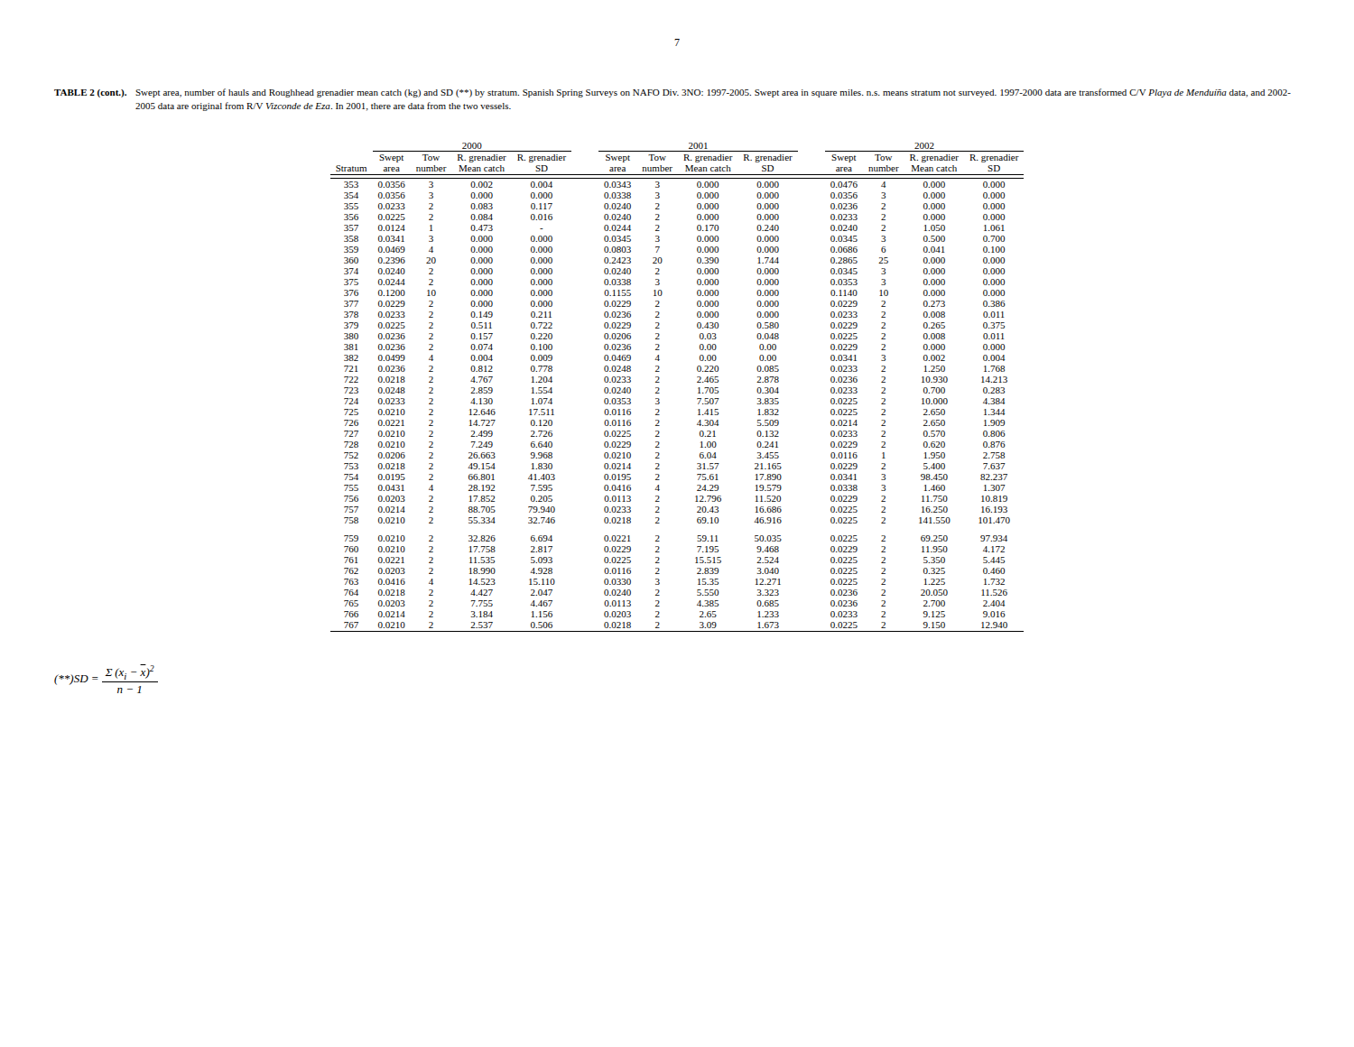7
TABLE 2 (cont.). Swept area, number of hauls and Roughhead grenadier mean catch (kg) and SD (**) by stratum. Spanish Spring Surveys on NAFO Div. 3NO: 1997-2005. Swept area in square miles. n.s. means stratum not surveyed. 1997-2000 data are transformed C/V Playa de Menduíña data, and 2002-2005 data are original from R/V Vizconde de Eza. In 2001, there are data from the two vessels.
| | 2000 | | 2001 | | 2002 |
| Stratum | Swept area | Tow number | R. grenadier Mean catch | R. grenadier SD | | Swept area | Tow number | R. grenadier Mean catch | R. grenadier SD | | Swept area | Tow number | R. grenadier Mean catch | R. grenadier SD |
| 353 | 0.0356 | 3 | 0.002 | 0.004 | | 0.0343 | 3 | 0.000 | 0.000 | | 0.0476 | 4 | 0.000 | 0.000 |
| 354 | 0.0356 | 3 | 0.000 | 0.000 | | 0.0338 | 3 | 0.000 | 0.000 | | 0.0356 | 3 | 0.000 | 0.000 |
| 355 | 0.0233 | 2 | 0.083 | 0.117 | | 0.0240 | 2 | 0.000 | 0.000 | | 0.0236 | 2 | 0.000 | 0.000 |
| 356 | 0.0225 | 2 | 0.084 | 0.016 | | 0.0240 | 2 | 0.000 | 0.000 | | 0.0233 | 2 | 0.000 | 0.000 |
| 357 | 0.0124 | 1 | 0.473 | - | | 0.0244 | 2 | 0.170 | 0.240 | | 0.0240 | 2 | 1.050 | 1.061 |
| 358 | 0.0341 | 3 | 0.000 | 0.000 | | 0.0345 | 3 | 0.000 | 0.000 | | 0.0345 | 3 | 0.500 | 0.700 |
| 359 | 0.0469 | 4 | 0.000 | 0.000 | | 0.0803 | 7 | 0.000 | 0.000 | | 0.0686 | 6 | 0.041 | 0.100 |
| 360 | 0.2396 | 20 | 0.000 | 0.000 | | 0.2423 | 20 | 0.390 | 1.744 | | 0.2865 | 25 | 0.000 | 0.000 |
| 374 | 0.0240 | 2 | 0.000 | 0.000 | | 0.0240 | 2 | 0.000 | 0.000 | | 0.0345 | 3 | 0.000 | 0.000 |
| 375 | 0.0244 | 2 | 0.000 | 0.000 | | 0.0338 | 3 | 0.000 | 0.000 | | 0.0353 | 3 | 0.000 | 0.000 |
| 376 | 0.1200 | 10 | 0.000 | 0.000 | | 0.1155 | 10 | 0.000 | 0.000 | | 0.1140 | 10 | 0.000 | 0.000 |
| 377 | 0.0229 | 2 | 0.000 | 0.000 | | 0.0229 | 2 | 0.000 | 0.000 | | 0.0229 | 2 | 0.273 | 0.386 |
| 378 | 0.0233 | 2 | 0.149 | 0.211 | | 0.0236 | 2 | 0.000 | 0.000 | | 0.0233 | 2 | 0.008 | 0.011 |
| 379 | 0.0225 | 2 | 0.511 | 0.722 | | 0.0229 | 2 | 0.430 | 0.580 | | 0.0229 | 2 | 0.265 | 0.375 |
| 380 | 0.0236 | 2 | 0.157 | 0.220 | | 0.0206 | 2 | 0.03 | 0.048 | | 0.0225 | 2 | 0.008 | 0.011 |
| 381 | 0.0236 | 2 | 0.074 | 0.100 | | 0.0236 | 2 | 0.00 | 0.00 | | 0.0229 | 2 | 0.000 | 0.000 |
| 382 | 0.0499 | 4 | 0.004 | 0.009 | | 0.0469 | 4 | 0.00 | 0.00 | | 0.0341 | 3 | 0.002 | 0.004 |
| 721 | 0.0236 | 2 | 0.812 | 0.778 | | 0.0248 | 2 | 0.220 | 0.085 | | 0.0233 | 2 | 1.250 | 1.768 |
| 722 | 0.0218 | 2 | 4.767 | 1.204 | | 0.0233 | 2 | 2.465 | 2.878 | | 0.0236 | 2 | 10.930 | 14.213 |
| 723 | 0.0248 | 2 | 2.859 | 1.554 | | 0.0240 | 2 | 1.705 | 0.304 | | 0.0233 | 2 | 0.700 | 0.283 |
| 724 | 0.0233 | 2 | 4.130 | 1.074 | | 0.0353 | 3 | 7.507 | 3.835 | | 0.0225 | 2 | 10.000 | 4.384 |
| 725 | 0.0210 | 2 | 12.646 | 17.511 | | 0.0116 | 2 | 1.415 | 1.832 | | 0.0225 | 2 | 2.650 | 1.344 |
| 726 | 0.0221 | 2 | 14.727 | 0.120 | | 0.0116 | 2 | 4.304 | 5.509 | | 0.0214 | 2 | 2.650 | 1.909 |
| 727 | 0.0210 | 2 | 2.499 | 2.726 | | 0.0225 | 2 | 0.21 | 0.132 | | 0.0233 | 2 | 0.570 | 0.806 |
| 728 | 0.0210 | 2 | 7.249 | 6.640 | | 0.0229 | 2 | 1.00 | 0.241 | | 0.0229 | 2 | 0.620 | 0.876 |
| 752 | 0.0206 | 2 | 26.663 | 9.968 | | 0.0210 | 2 | 6.04 | 3.455 | | 0.0116 | 1 | 1.950 | 2.758 |
| 753 | 0.0218 | 2 | 49.154 | 1.830 | | 0.0214 | 2 | 31.57 | 21.165 | | 0.0229 | 2 | 5.400 | 7.637 |
| 754 | 0.0195 | 2 | 66.801 | 41.403 | | 0.0195 | 2 | 75.61 | 17.890 | | 0.0341 | 3 | 98.450 | 82.237 |
| 755 | 0.0431 | 4 | 28.192 | 7.595 | | 0.0416 | 4 | 24.29 | 19.579 | | 0.0338 | 3 | 1.460 | 1.307 |
| 756 | 0.0203 | 2 | 17.852 | 0.205 | | 0.0113 | 2 | 12.796 | 11.520 | | 0.0229 | 2 | 11.750 | 10.819 |
| 757 | 0.0214 | 2 | 88.705 | 79.940 | | 0.0233 | 2 | 20.43 | 16.686 | | 0.0225 | 2 | 16.250 | 16.193 |
| 758 | 0.0210 | 2 | 55.334 | 32.746 | | 0.0218 | 2 | 69.10 | 46.916 | | 0.0225 | 2 | 141.550 | 101.470 |
| 759 | 0.0210 | 2 | 32.826 | 6.694 | | 0.0221 | 2 | 59.11 | 50.035 | | 0.0225 | 2 | 69.250 | 97.934 |
| 760 | 0.0210 | 2 | 17.758 | 2.817 | | 0.0229 | 2 | 7.195 | 9.468 | | 0.0229 | 2 | 11.950 | 4.172 |
| 761 | 0.0221 | 2 | 11.535 | 5.093 | | 0.0225 | 2 | 15.515 | 2.524 | | 0.0225 | 2 | 5.350 | 5.445 |
| 762 | 0.0203 | 2 | 18.990 | 4.928 | | 0.0116 | 2 | 2.839 | 3.040 | | 0.0225 | 2 | 0.325 | 0.460 |
| 763 | 0.0416 | 4 | 14.523 | 15.110 | | 0.0330 | 3 | 15.35 | 12.271 | | 0.0225 | 2 | 1.225 | 1.732 |
| 764 | 0.0218 | 2 | 4.427 | 2.047 | | 0.0240 | 2 | 5.550 | 3.323 | | 0.0236 | 2 | 20.050 | 11.526 |
| 765 | 0.0203 | 2 | 7.755 | 4.467 | | 0.0113 | 2 | 4.385 | 0.685 | | 0.0236 | 2 | 2.700 | 2.404 |
| 766 | 0.0214 | 2 | 3.184 | 1.156 | | 0.0203 | 2 | 2.65 | 1.233 | | 0.0233 | 2 | 9.125 | 9.016 |
| 767 | 0.0210 | 2 | 2.537 | 0.506 | | 0.0218 | 2 | 3.09 | 1.673 | | 0.0225 | 2 | 9.150 | 12.940 |
(**)SD = Σ (xi − x)2 n − 1